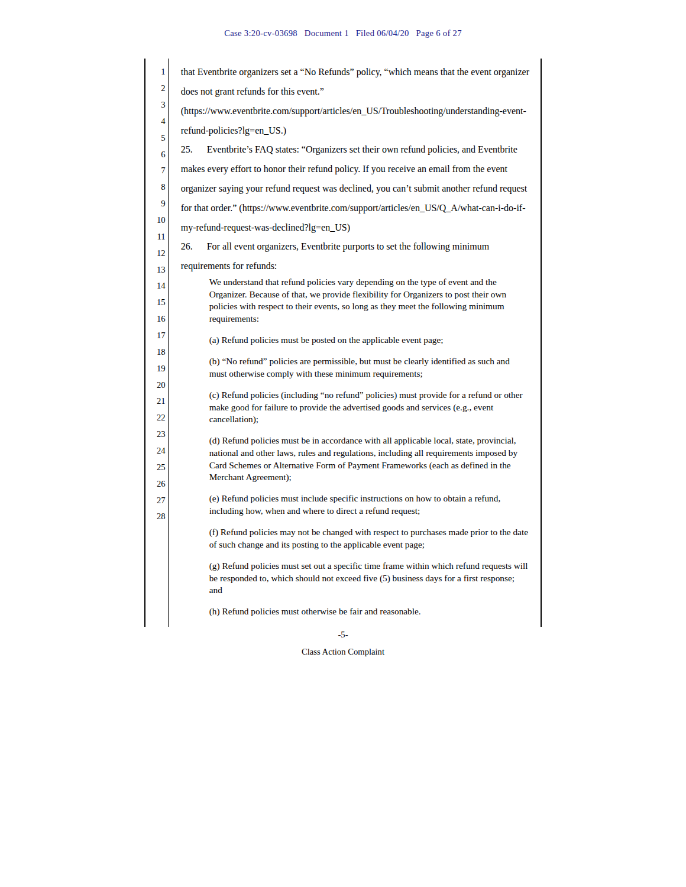Case 3:20-cv-03698 Document 1 Filed 06/04/20 Page 6 of 27
1
2
3
4
5
6
7
8
9
10
11
12
13
14
15
16
17
18
19
20
21
22
23
24
25
26
27
28
that Eventbrite organizers set a “No Refunds” policy, “which means that the event organizer does not grant refunds for this event.” (https://www.eventbrite.com/support/articles/en_US/Troubleshooting/understanding-event-refund-policies?lg=en_US.)
25. Eventbrite’s FAQ states: “Organizers set their own refund policies, and Eventbrite makes every effort to honor their refund policy. If you receive an email from the event organizer saying your refund request was declined, you can’t submit another refund request for that order.” (https://www.eventbrite.com/support/articles/en_US/Q_A/what-can-i-do-if-my-refund-request-was-declined?lg=en_US)
26. For all event organizers, Eventbrite purports to set the following minimum requirements for refunds:
We understand that refund policies vary depending on the type of event and the Organizer. Because of that, we provide flexibility for Organizers to post their own policies with respect to their events, so long as they meet the following minimum requirements:
(a) Refund policies must be posted on the applicable event page;
(b) “No refund” policies are permissible, but must be clearly identified as such and must otherwise comply with these minimum requirements;
(c) Refund policies (including “no refund” policies) must provide for a refund or other make good for failure to provide the advertised goods and services (e.g., event cancellation);
(d) Refund policies must be in accordance with all applicable local, state, provincial, national and other laws, rules and regulations, including all requirements imposed by Card Schemes or Alternative Form of Payment Frameworks (each as defined in the Merchant Agreement);
(e) Refund policies must include specific instructions on how to obtain a refund, including how, when and where to direct a refund request;
(f) Refund policies may not be changed with respect to purchases made prior to the date of such change and its posting to the applicable event page;
(g) Refund policies must set out a specific time frame within which refund requests will be responded to, which should not exceed five (5) business days for a first response; and
(h) Refund policies must otherwise be fair and reasonable.
-5-
Class Action Complaint